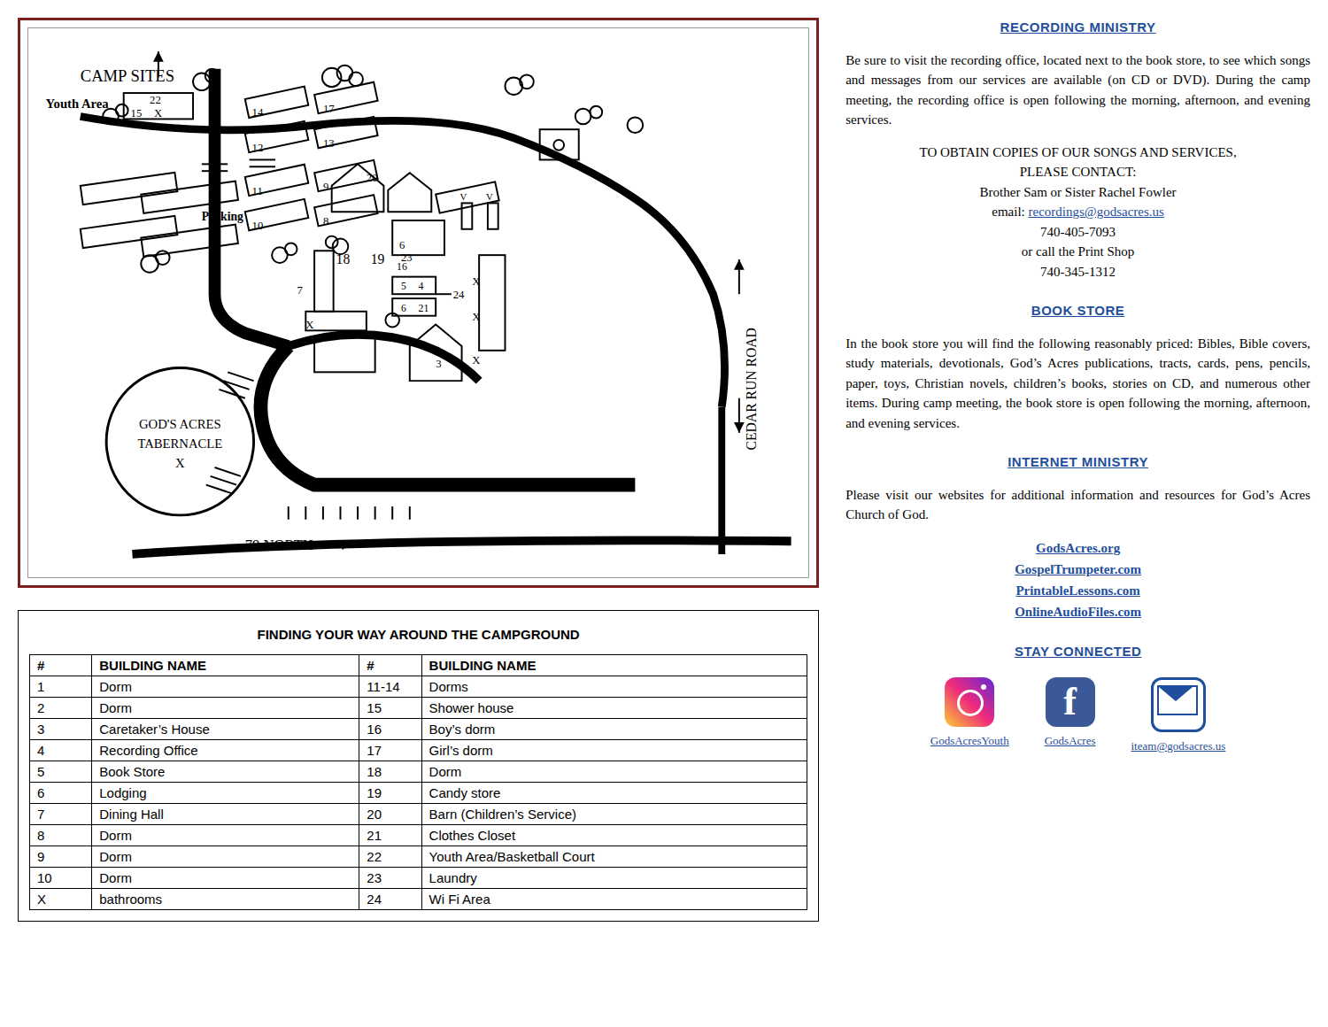GOD'S ACRES TABERNACLE X CAMP SITES Youth Area 22 15 X Parking 14 17 12 13 11 9 10 8 20 6 V V 18 19 7 X 16 5 4 6 21 23 24 X X 3 X 79 NORTH CEDAR RUN ROAD
FINDING YOUR WAY AROUND THE CAMPGROUND
| # | BUILDING NAME | # | BUILDING NAME |
| --- | --- | --- | --- |
| 1 | Dorm | 11-14 | Dorms |
| 2 | Dorm | 15 | Shower house |
| 3 | Caretaker’s House | 16 | Boy’s dorm |
| 4 | Recording Office | 17 | Girl’s dorm |
| 5 | Book Store | 18 | Dorm |
| 6 | Lodging | 19 | Candy store |
| 7 | Dining Hall | 20 | Barn (Children’s Service) |
| 8 | Dorm | 21 | Clothes Closet |
| 9 | Dorm | 22 | Youth Area/Basketball Court |
| 10 | Dorm | 23 | Laundry |
| X | bathrooms | 24 | Wi Fi Area |
RECORDING MINISTRY
Be sure to visit the recording office, located next to the book store, to see which songs and messages from our services are available (on CD or DVD). During the camp meeting, the recording office is open following the morning, afternoon, and evening services.
TO OBTAIN COPIES OF OUR SONGS AND SERVICES,
PLEASE CONTACT:
Brother Sam or Sister Rachel Fowler
email: recordings@godsacres.us
740-405-7093
or call the Print Shop
740-345-1312
BOOK STORE
In the book store you will find the following reasonably priced: Bibles, Bible covers, study materials, devotionals, God’s Acres publications, tracts, cards, pens, pencils, paper, toys, Christian novels, children’s books, stories on CD, and numerous other items. During camp meeting, the book store is open following the morning, afternoon, and evening services.
INTERNET MINISTRY
Please visit our websites for additional information and resources for God’s Acres Church of God.
GodsAcres.org
GospelTrumpeter.com
PrintableLessons.com
OnlineAudioFiles.com
STAY CONNECTED
GodsAcresYouth
f GodsAcres
iteam@godsacres.us